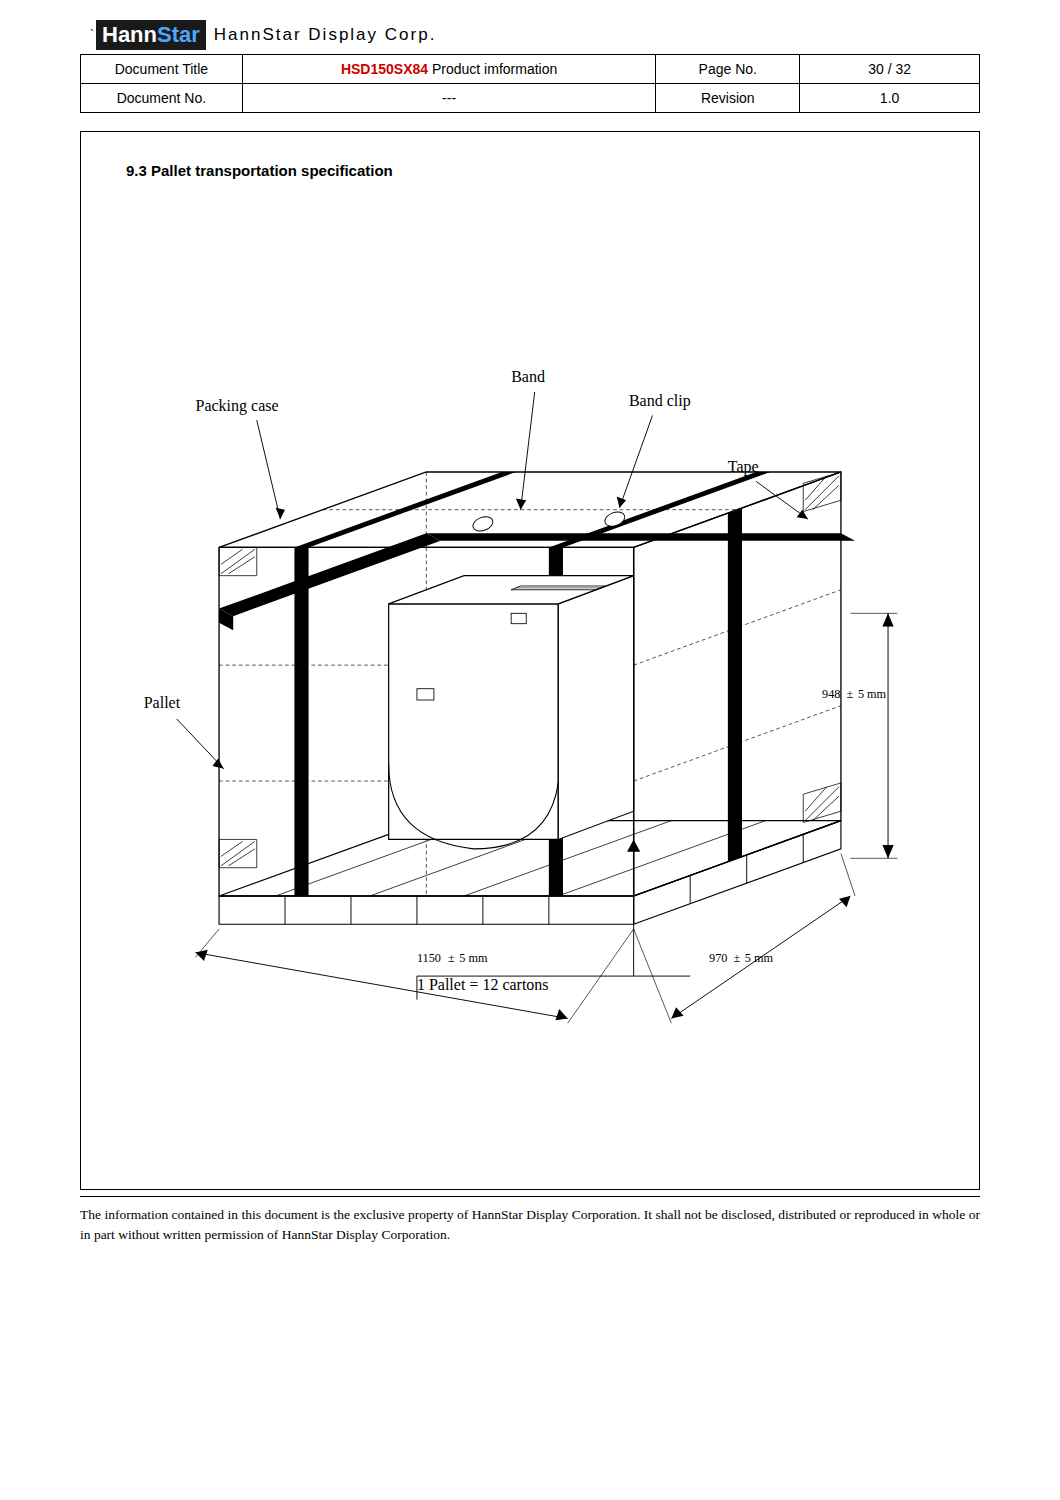` Hann Star HannStar Display Corp.
| Document Title | HSD150SX84 Product imformation | Page No. | 30 / 32 |
| Document No. | --- | Revision | 1.0 |
9.3 Pallet transportation specification
Packing case Band Band clip Tape Pallet 1 Pallet = 12 cartons 948 ± 5 mm 1150 ± 5 mm 970 ± 5 mm
The information contained in this document is the exclusive property of HannStar Display Corporation. It shall not be disclosed, distributed or reproduced in whole or in part without written permission of HannStar Display Corporation.